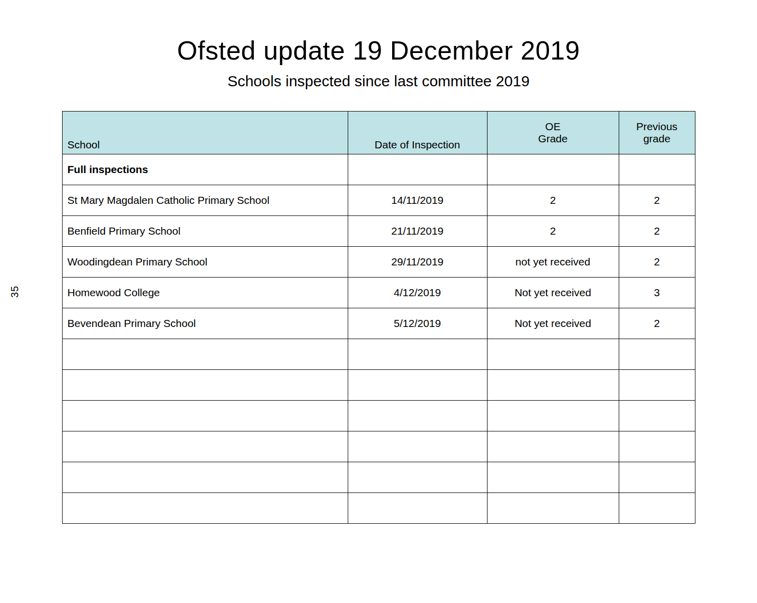35
Ofsted update 19 December 2019
Schools inspected since last committee 2019
| School | Date of Inspection | OE Grade | Previous grade |
| --- | --- | --- | --- |
| Full inspections | | | |
| St Mary Magdalen Catholic Primary School | 14/11/2019 | 2 | 2 |
| Benfield Primary School | 21/11/2019 | 2 | 2 |
| Woodingdean Primary School | 29/11/2019 | not yet received | 2 |
| Homewood College | 4/12/2019 | Not yet received | 3 |
| Bevendean Primary School | 5/12/2019 | Not yet received | 2 |